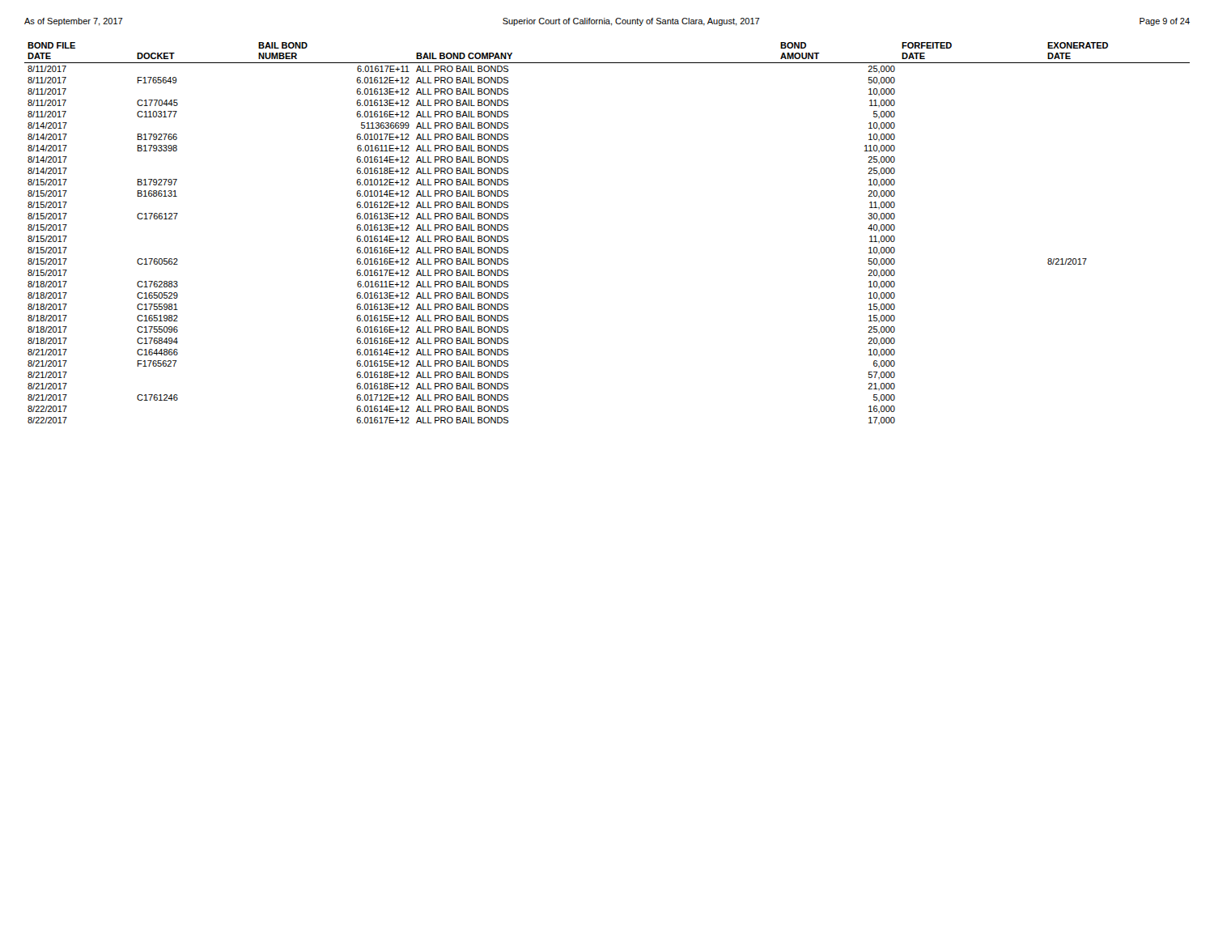As of September 7, 2017
Superior Court of California, County of Santa Clara, August, 2017
Page 9 of 24
| BOND FILE DATE | DOCKET | BAIL BOND NUMBER | BAIL BOND COMPANY | BOND AMOUNT | FORFEITED DATE | EXONERATED DATE |
| --- | --- | --- | --- | --- | --- | --- |
| 8/11/2017 | | 6.01617E+11 | ALL PRO BAIL BONDS | 25,000 | | |
| 8/11/2017 | F1765649 | 6.01612E+12 | ALL PRO BAIL BONDS | 50,000 | | |
| 8/11/2017 | | 6.01613E+12 | ALL PRO BAIL BONDS | 10,000 | | |
| 8/11/2017 | C1770445 | 6.01613E+12 | ALL PRO BAIL BONDS | 11,000 | | |
| 8/11/2017 | C1103177 | 6.01616E+12 | ALL PRO BAIL BONDS | 5,000 | | |
| 8/14/2017 | | 5113636699 | ALL PRO BAIL BONDS | 10,000 | | |
| 8/14/2017 | B1792766 | 6.01017E+12 | ALL PRO BAIL BONDS | 10,000 | | |
| 8/14/2017 | B1793398 | 6.01611E+12 | ALL PRO BAIL BONDS | 110,000 | | |
| 8/14/2017 | | 6.01614E+12 | ALL PRO BAIL BONDS | 25,000 | | |
| 8/14/2017 | | 6.01618E+12 | ALL PRO BAIL BONDS | 25,000 | | |
| 8/15/2017 | B1792797 | 6.01012E+12 | ALL PRO BAIL BONDS | 10,000 | | |
| 8/15/2017 | B1686131 | 6.01014E+12 | ALL PRO BAIL BONDS | 20,000 | | |
| 8/15/2017 | | 6.01612E+12 | ALL PRO BAIL BONDS | 11,000 | | |
| 8/15/2017 | C1766127 | 6.01613E+12 | ALL PRO BAIL BONDS | 30,000 | | |
| 8/15/2017 | | 6.01613E+12 | ALL PRO BAIL BONDS | 40,000 | | |
| 8/15/2017 | | 6.01614E+12 | ALL PRO BAIL BONDS | 11,000 | | |
| 8/15/2017 | | 6.01616E+12 | ALL PRO BAIL BONDS | 10,000 | | |
| 8/15/2017 | C1760562 | 6.01616E+12 | ALL PRO BAIL BONDS | 50,000 | | 8/21/2017 |
| 8/15/2017 | | 6.01617E+12 | ALL PRO BAIL BONDS | 20,000 | | |
| 8/18/2017 | C1762883 | 6.01611E+12 | ALL PRO BAIL BONDS | 10,000 | | |
| 8/18/2017 | C1650529 | 6.01613E+12 | ALL PRO BAIL BONDS | 10,000 | | |
| 8/18/2017 | C1755981 | 6.01613E+12 | ALL PRO BAIL BONDS | 15,000 | | |
| 8/18/2017 | C1651982 | 6.01615E+12 | ALL PRO BAIL BONDS | 15,000 | | |
| 8/18/2017 | C1755096 | 6.01616E+12 | ALL PRO BAIL BONDS | 25,000 | | |
| 8/18/2017 | C1768494 | 6.01616E+12 | ALL PRO BAIL BONDS | 20,000 | | |
| 8/21/2017 | C1644866 | 6.01614E+12 | ALL PRO BAIL BONDS | 10,000 | | |
| 8/21/2017 | F1765627 | 6.01615E+12 | ALL PRO BAIL BONDS | 6,000 | | |
| 8/21/2017 | | 6.01618E+12 | ALL PRO BAIL BONDS | 57,000 | | |
| 8/21/2017 | | 6.01618E+12 | ALL PRO BAIL BONDS | 21,000 | | |
| 8/21/2017 | C1761246 | 6.01712E+12 | ALL PRO BAIL BONDS | 5,000 | | |
| 8/22/2017 | | 6.01614E+12 | ALL PRO BAIL BONDS | 16,000 | | |
| 8/22/2017 | | 6.01617E+12 | ALL PRO BAIL BONDS | 17,000 | | |